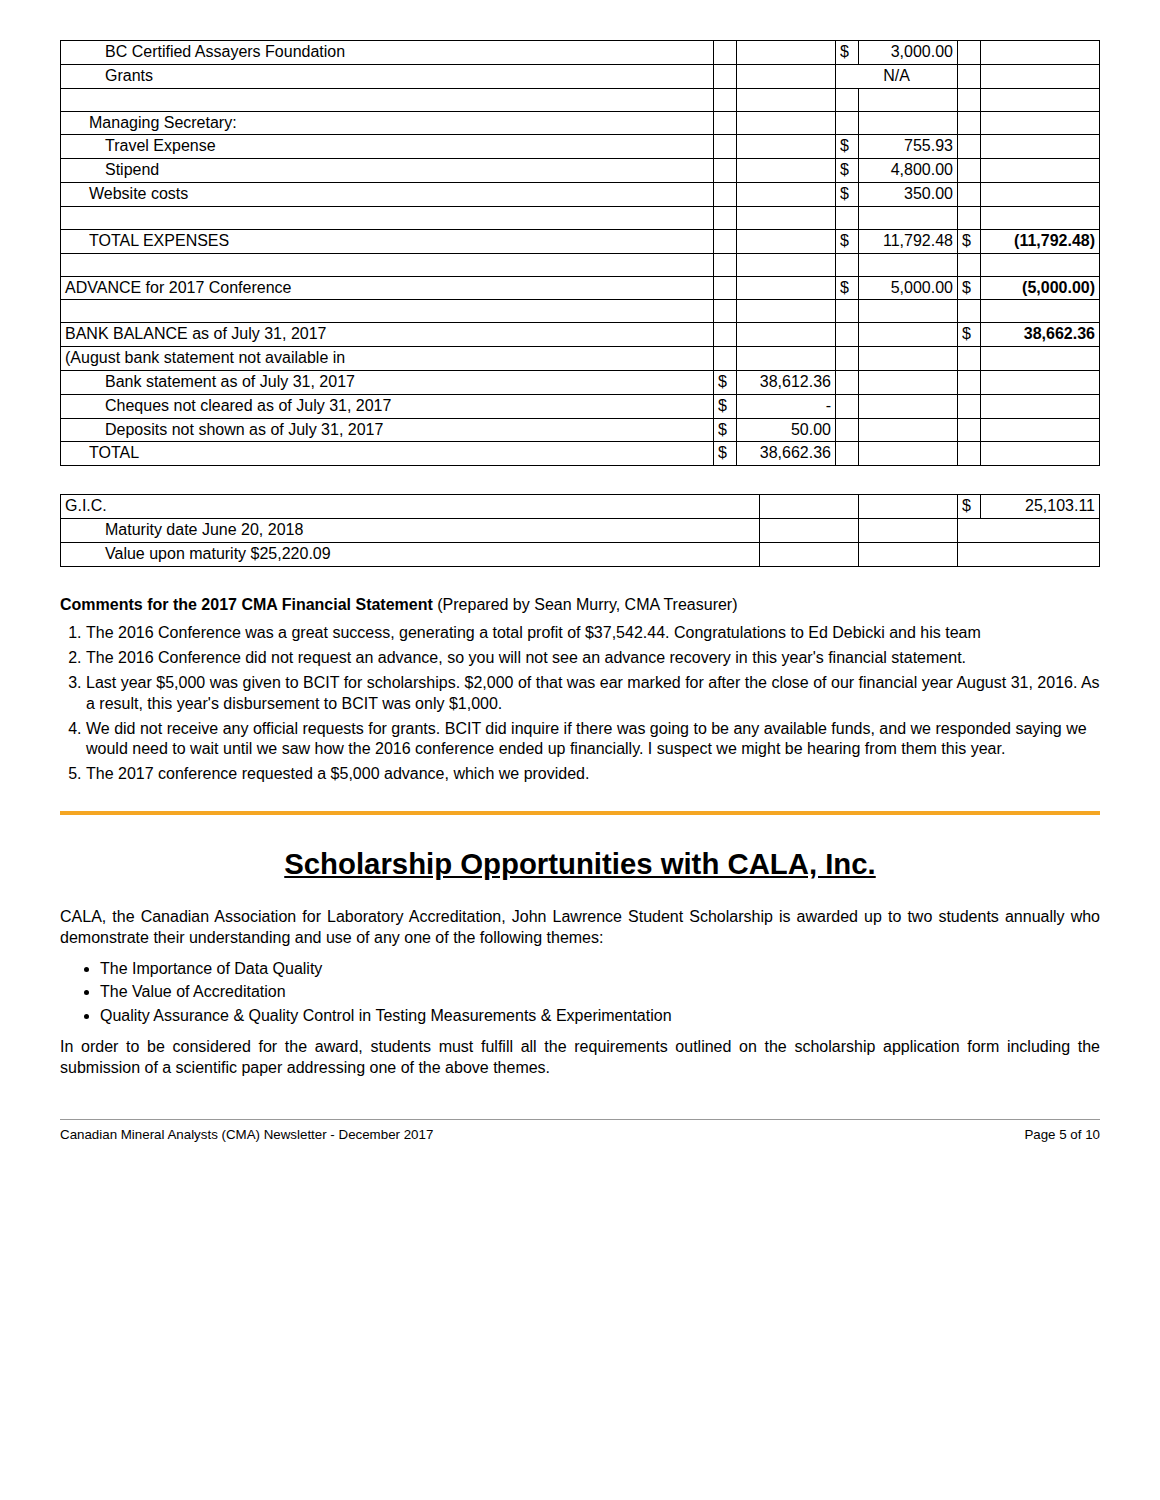| BC Certified Assayers Foundation | | | $ | 3,000.00 | | |
| Grants | | | N/A | | |
| Managing Secretary: | | | | | | |
| Travel Expense | | | $ | 755.93 | | |
| Stipend | | | $ | 4,800.00 | | |
| Website costs | | | $ | 350.00 | | |
| TOTAL EXPENSES | | | $ | 11,792.48 | $ | (11,792.48) |
| ADVANCE for 2017 Conference | | | $ | 5,000.00 | $ | (5,000.00) |
| BANK BALANCE as of July 31, 2017 | | | | | $ | 38,662.36 |
| (August bank statement not available in | | | | | | |
| Bank statement as of July 31, 2017 | $ | 38,612.36 | | | | |
| Cheques not cleared as of July 31, 2017 | $ | - | | | | |
| Deposits not shown as of July 31, 2017 | $ | 50.00 | | | | |
| TOTAL | $ | 38,662.36 | | | | |
| G.I.C. | | | $ | 25,103.11 |
| Maturity date June 20, 2018 | | | |
| Value upon maturity $25,220.09 | | | |
Comments for the 2017 CMA Financial Statement (Prepared by Sean Murry, CMA Treasurer)
The 2016 Conference was a great success, generating a total profit of $37,542.44. Congratulations to Ed Debicki and his team
The 2016 Conference did not request an advance, so you will not see an advance recovery in this year's financial statement.
Last year $5,000 was given to BCIT for scholarships. $2,000 of that was ear marked for after the close of our financial year August 31, 2016. As a result, this year's disbursement to BCIT was only $1,000.
We did not receive any official requests for grants. BCIT did inquire if there was going to be any available funds, and we responded saying we would need to wait until we saw how the 2016 conference ended up financially. I suspect we might be hearing from them this year.
The 2017 conference requested a $5,000 advance, which we provided.
Scholarship Opportunities with CALA, Inc.
CALA, the Canadian Association for Laboratory Accreditation, John Lawrence Student Scholarship is awarded up to two students annually who demonstrate their understanding and use of any one of the following themes:
The Importance of Data Quality
The Value of Accreditation
Quality Assurance & Quality Control in Testing Measurements & Experimentation
In order to be considered for the award, students must fulfill all the requirements outlined on the scholarship application form including the submission of a scientific paper addressing one of the above themes.
Canadian Mineral Analysts (CMA) Newsletter - December 2017 Page 5 of 10